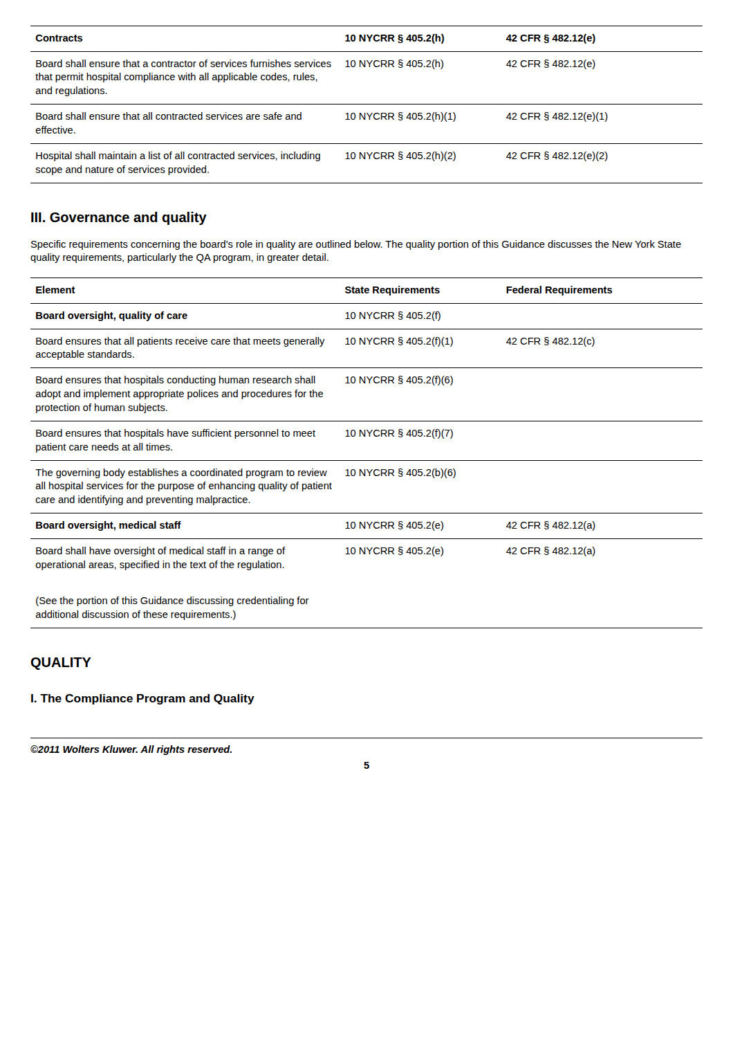| Contracts | 10 NYCRR § 405.2(h) | 42 CFR § 482.12(e) |
| --- | --- | --- |
| Board shall ensure that a contractor of services furnishes services that permit hospital compliance with all applicable codes, rules, and regulations. | 10 NYCRR § 405.2(h) | 42 CFR § 482.12(e) |
| Board shall ensure that all contracted services are safe and effective. | 10 NYCRR § 405.2(h)(1) | 42 CFR § 482.12(e)(1) |
| Hospital shall maintain a list of all contracted services, including scope and nature of services provided. | 10 NYCRR § 405.2(h)(2) | 42 CFR § 482.12(e)(2) |
III. Governance and quality
Specific requirements concerning the board's role in quality are outlined below. The quality portion of this Guidance discusses the New York State quality requirements, particularly the QA program, in greater detail.
| Element | State Requirements | Federal Requirements |
| --- | --- | --- |
| Board oversight, quality of care | 10 NYCRR § 405.2(f) | |
| Board ensures that all patients receive care that meets generally acceptable standards. | 10 NYCRR § 405.2(f)(1) | 42 CFR § 482.12(c) |
| Board ensures that hospitals conducting human research shall adopt and implement appropriate polices and procedures for the protection of human subjects. | 10 NYCRR § 405.2(f)(6) | |
| Board ensures that hospitals have sufficient personnel to meet patient care needs at all times. | 10 NYCRR § 405.2(f)(7) | |
| The governing body establishes a coordinated program to review all hospital services for the purpose of enhancing quality of patient care and identifying and preventing malpractice. | 10 NYCRR § 405.2(b)(6) | |
| Board oversight, medical staff | 10 NYCRR § 405.2(e) | 42 CFR § 482.12(a) |
| Board shall have oversight of medical staff in a range of operational areas, specified in the text of the regulation. (See the portion of this Guidance discussing credentialing for additional discussion of these requirements.) | 10 NYCRR § 405.2(e) | 42 CFR § 482.12(a) |
QUALITY
I. The Compliance Program and Quality
©2011 Wolters Kluwer. All rights reserved.
5